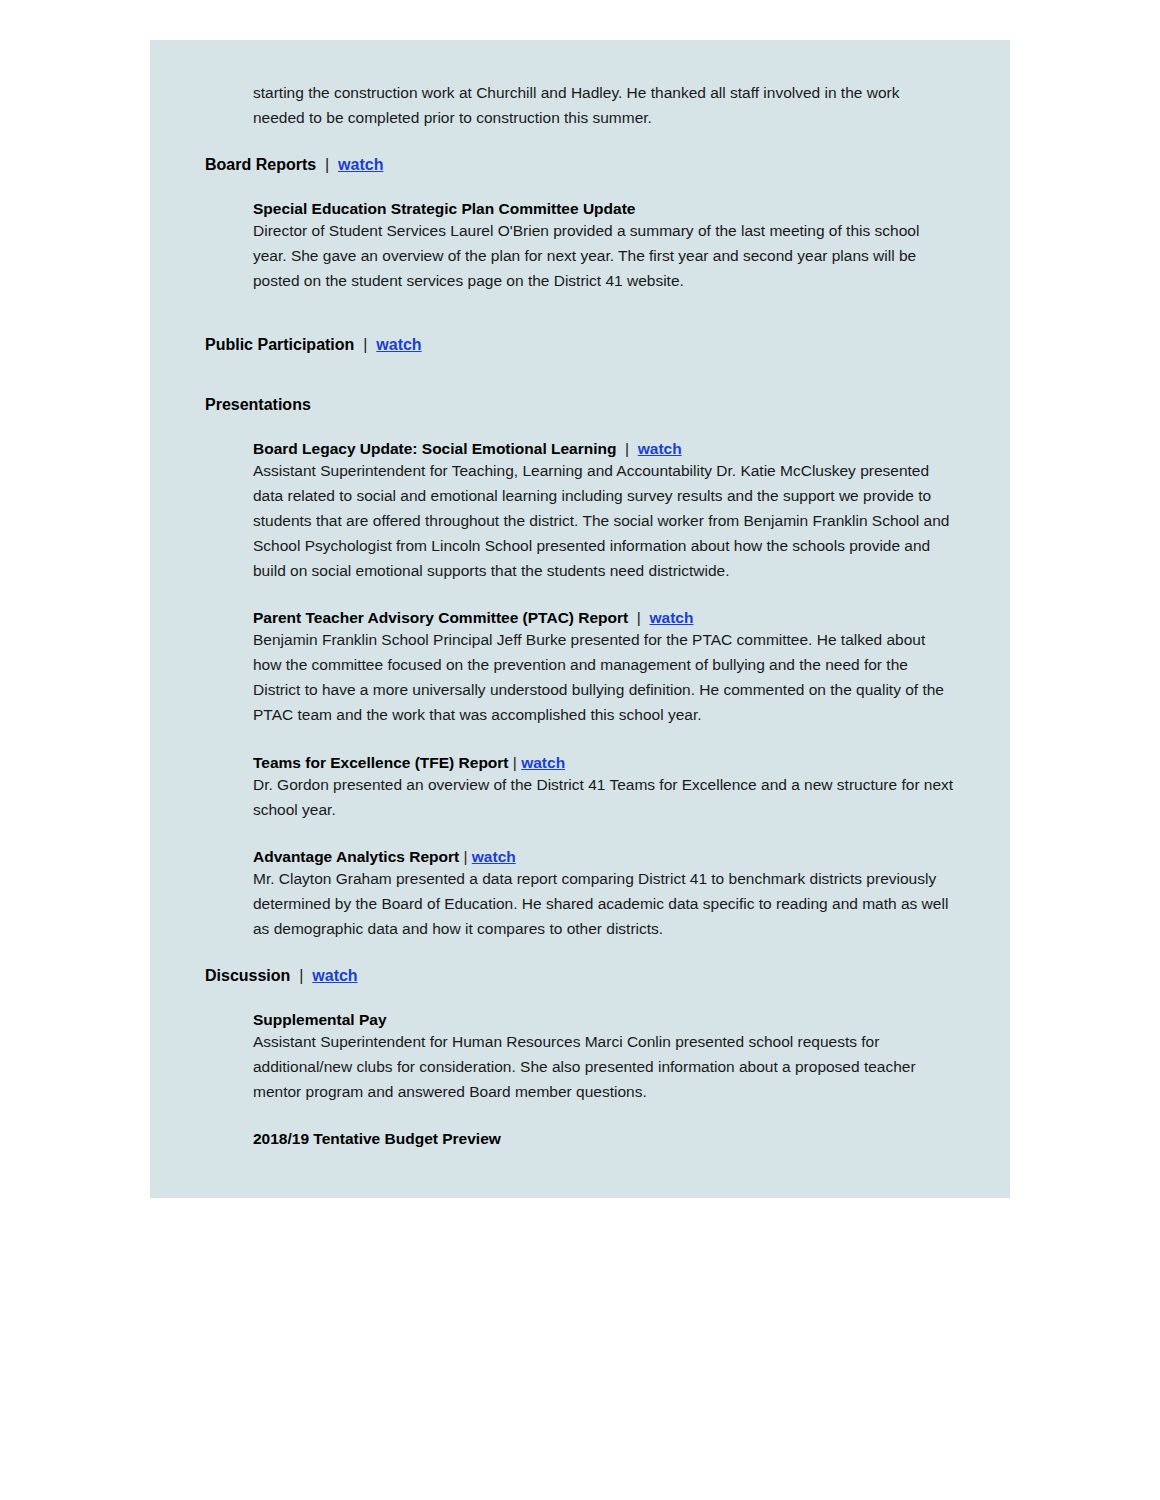starting the construction work at Churchill and Hadley. He thanked all staff involved in the work needed to be completed prior to construction this summer.
Board Reports | watch
Special Education Strategic Plan Committee Update
Director of Student Services Laurel O'Brien provided a summary of the last meeting of this school year. She gave an overview of the plan for next year. The first year and second year plans will be posted on the student services page on the District 41 website.
Public Participation | watch
Presentations
Board Legacy Update: Social Emotional Learning | watch
Assistant Superintendent for Teaching, Learning and Accountability Dr. Katie McCluskey presented data related to social and emotional learning including survey results and the support we provide to students that are offered throughout the district. The social worker from Benjamin Franklin School and School Psychologist from Lincoln School presented information about how the schools provide and build on social emotional supports that the students need districtwide.
Parent Teacher Advisory Committee (PTAC) Report | watch
Benjamin Franklin School Principal Jeff Burke presented for the PTAC committee. He talked about how the committee focused on the prevention and management of bullying and the need for the District to have a more universally understood bullying definition. He commented on the quality of the PTAC team and the work that was accomplished this school year.
Teams for Excellence (TFE) Report | watch
Dr. Gordon presented an overview of the District 41 Teams for Excellence and a new structure for next school year.
Advantage Analytics Report | watch
Mr. Clayton Graham presented a data report comparing District 41 to benchmark districts previously determined by the Board of Education. He shared academic data specific to reading and math as well as demographic data and how it compares to other districts.
Discussion | watch
Supplemental Pay
Assistant Superintendent for Human Resources Marci Conlin presented school requests for additional/new clubs for consideration. She also presented information about a proposed teacher mentor program and answered Board member questions.
2018/19 Tentative Budget Preview